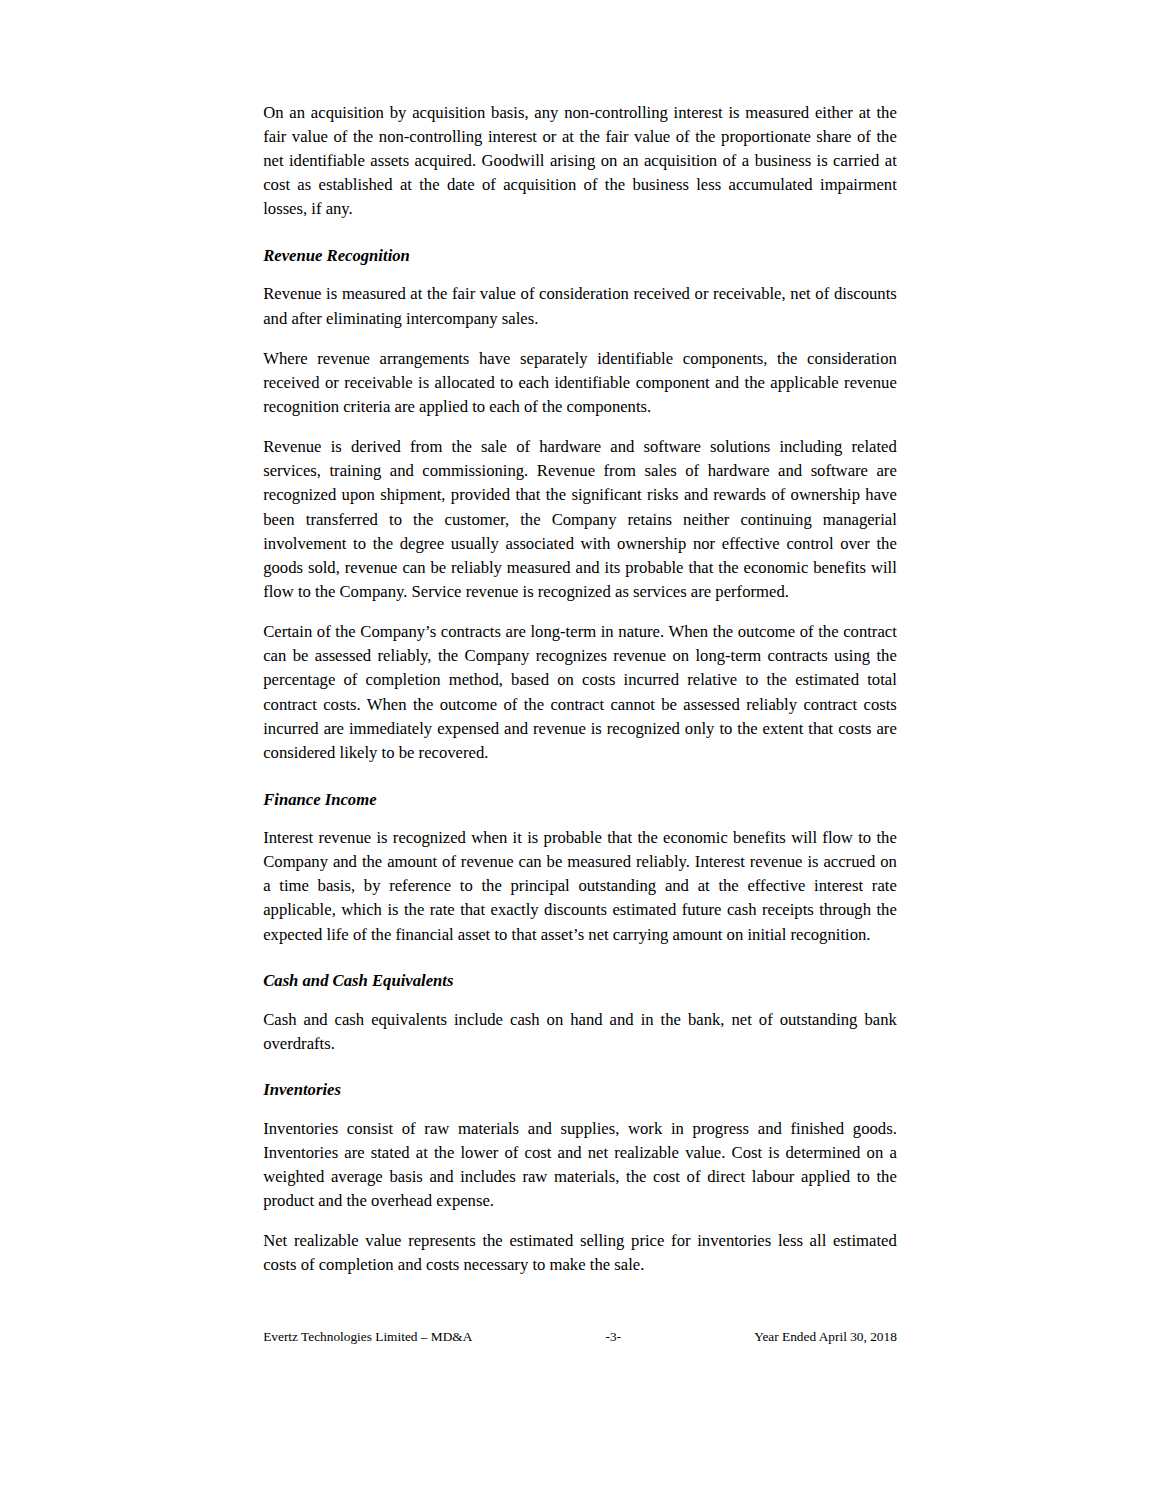On an acquisition by acquisition basis, any non-controlling interest is measured either at the fair value of the non-controlling interest or at the fair value of the proportionate share of the net identifiable assets acquired. Goodwill arising on an acquisition of a business is carried at cost as established at the date of acquisition of the business less accumulated impairment losses, if any.
Revenue Recognition
Revenue is measured at the fair value of consideration received or receivable, net of discounts and after eliminating intercompany sales.
Where revenue arrangements have separately identifiable components, the consideration received or receivable is allocated to each identifiable component and the applicable revenue recognition criteria are applied to each of the components.
Revenue is derived from the sale of hardware and software solutions including related services, training and commissioning. Revenue from sales of hardware and software are recognized upon shipment, provided that the significant risks and rewards of ownership have been transferred to the customer, the Company retains neither continuing managerial involvement to the degree usually associated with ownership nor effective control over the goods sold, revenue can be reliably measured and its probable that the economic benefits will flow to the Company. Service revenue is recognized as services are performed.
Certain of the Company’s contracts are long-term in nature. When the outcome of the contract can be assessed reliably, the Company recognizes revenue on long-term contracts using the percentage of completion method, based on costs incurred relative to the estimated total contract costs. When the outcome of the contract cannot be assessed reliably contract costs incurred are immediately expensed and revenue is recognized only to the extent that costs are considered likely to be recovered.
Finance Income
Interest revenue is recognized when it is probable that the economic benefits will flow to the Company and the amount of revenue can be measured reliably. Interest revenue is accrued on a time basis, by reference to the principal outstanding and at the effective interest rate applicable, which is the rate that exactly discounts estimated future cash receipts through the expected life of the financial asset to that asset’s net carrying amount on initial recognition.
Cash and Cash Equivalents
Cash and cash equivalents include cash on hand and in the bank, net of outstanding bank overdrafts.
Inventories
Inventories consist of raw materials and supplies, work in progress and finished goods. Inventories are stated at the lower of cost and net realizable value. Cost is determined on a weighted average basis and includes raw materials, the cost of direct labour applied to the product and the overhead expense.
Net realizable value represents the estimated selling price for inventories less all estimated costs of completion and costs necessary to make the sale.
Evertz Technologies Limited – MD&A
-3-
Year Ended April 30, 2018